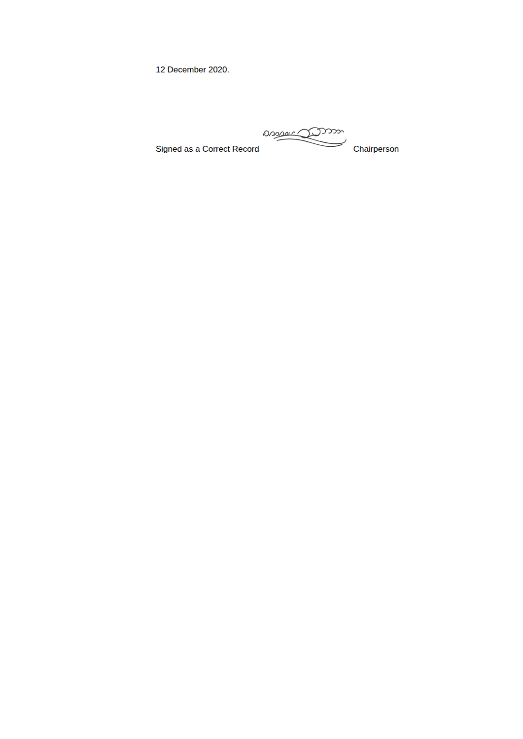12 December 2020.
Signed as a Correct Record Chairperson